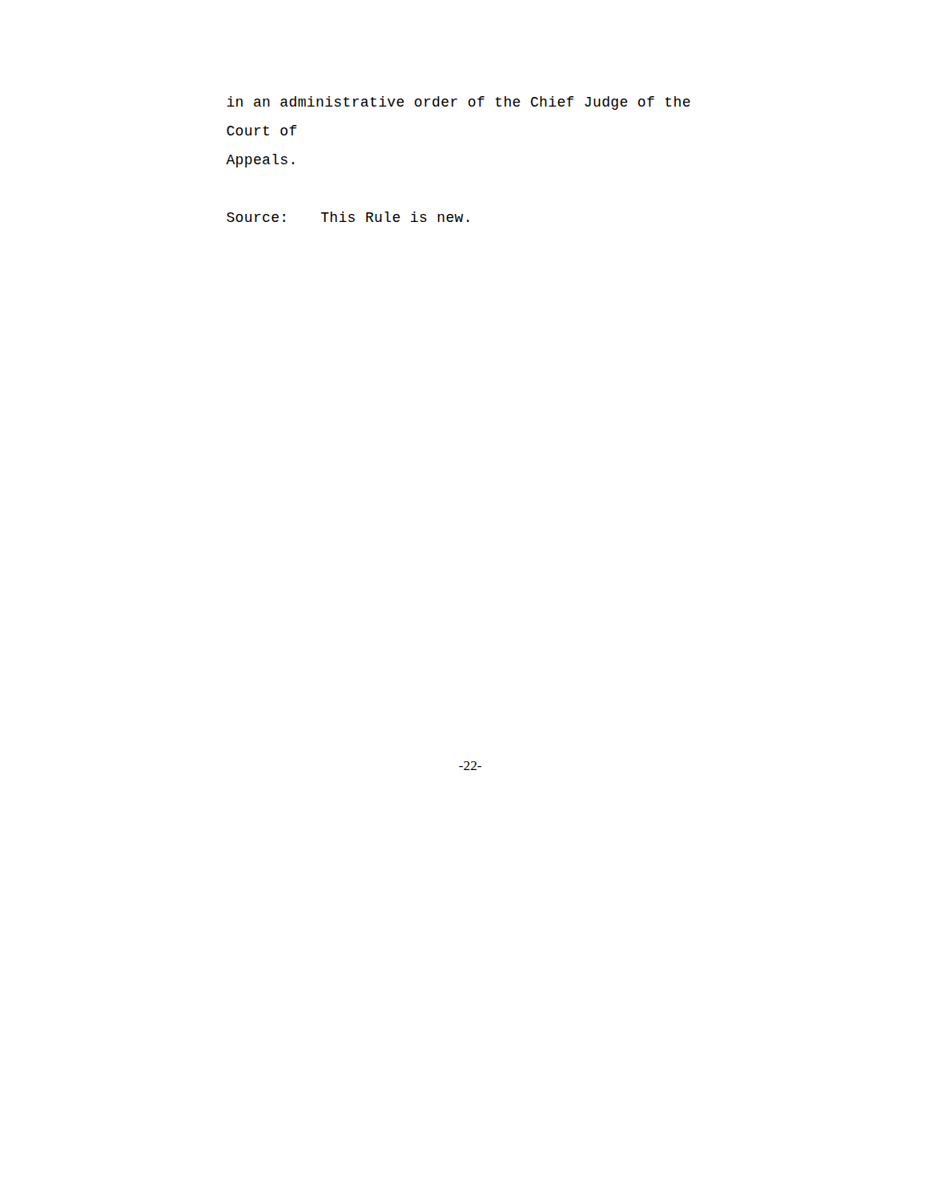in an administrative order of the Chief Judge of the Court of
Appeals.
Source: This Rule is new.
-22-